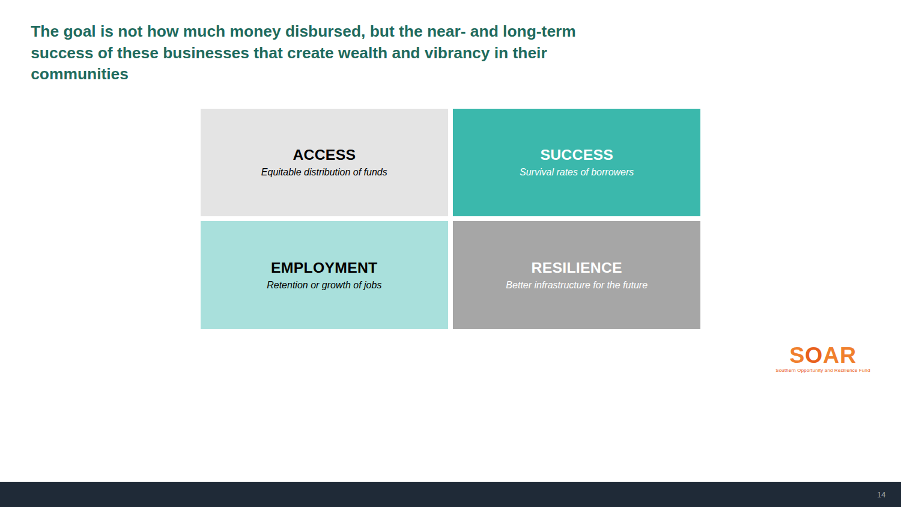The goal is not how much money disbursed, but the near- and long-term success of these businesses that create wealth and vibrancy in their communities
ACCESS
Equitable distribution of funds
SUCCESS
Survival rates of borrowers
EMPLOYMENT
Retention or growth of jobs
RESILIENCE
Better infrastructure for the future
SOAR
Southern Opportunity and Resilience Fund
14